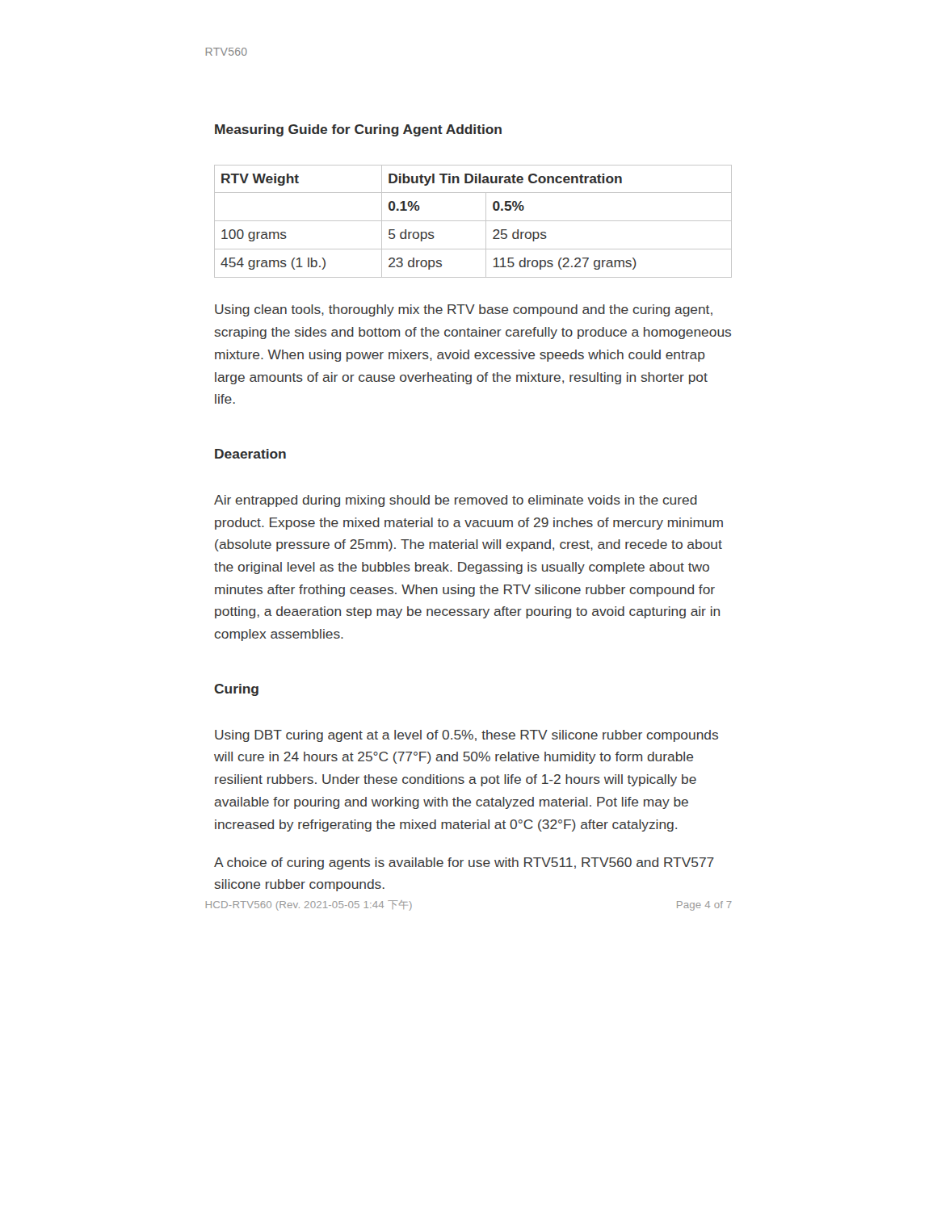RTV560
Measuring Guide for Curing Agent Addition
| RTV Weight | Dibutyl Tin Dilaurate Concentration |
| --- | --- |
| | 0.1% | 0.5% |
| 100 grams | 5 drops | 25 drops |
| 454 grams (1 lb.) | 23 drops | 115 drops (2.27 grams) |
Using clean tools, thoroughly mix the RTV base compound and the curing agent, scraping the sides and bottom of the container carefully to produce a homogeneous mixture. When using power mixers, avoid excessive speeds which could entrap large amounts of air or cause overheating of the mixture, resulting in shorter pot life.
Deaeration
Air entrapped during mixing should be removed to eliminate voids in the cured product. Expose the mixed material to a vacuum of 29 inches of mercury minimum (absolute pressure of 25mm). The material will expand, crest, and recede to about the original level as the bubbles break. Degassing is usually complete about two minutes after frothing ceases. When using the RTV silicone rubber compound for potting, a deaeration step may be necessary after pouring to avoid capturing air in complex assemblies.
Curing
Using DBT curing agent at a level of 0.5%, these RTV silicone rubber compounds will cure in 24 hours at 25°C (77°F) and 50% relative humidity to form durable resilient rubbers. Under these conditions a pot life of 1-2 hours will typically be available for pouring and working with the catalyzed material. Pot life may be increased by refrigerating the mixed material at 0°C (32°F) after catalyzing.
A choice of curing agents is available for use with RTV511, RTV560 and RTV577 silicone rubber compounds.
HCD-RTV560 (Rev. 2021-05-05 1:44 下午) Page 4 of 7